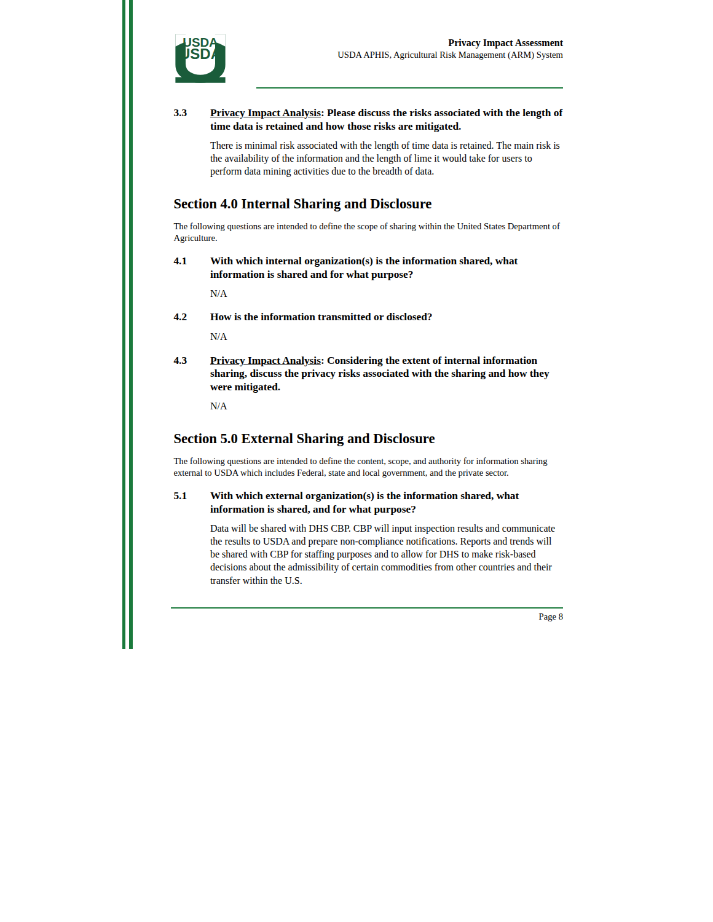USDA USDA
Privacy Impact Assessment
USDA APHIS, Agricultural Risk Management (ARM) System
3.3
Privacy Impact Analysis: Please discuss the risks associated with the length of time data is retained and how those risks are mitigated.
There is minimal risk associated with the length of time data is retained. The main risk is the availability of the information and the length of lime it would take for users to perform data mining activities due to the breadth of data.
Section 4.0 Internal Sharing and Disclosure
The following questions are intended to define the scope of sharing within the United States Department of Agriculture.
4.1
With which internal organization(s) is the information shared, what information is shared and for what purpose?
N/A
4.2
How is the information transmitted or disclosed?
N/A
4.3
Privacy Impact Analysis: Considering the extent of internal information sharing, discuss the privacy risks associated with the sharing and how they were mitigated.
N/A
Section 5.0 External Sharing and Disclosure
The following questions are intended to define the content, scope, and authority for information sharing external to USDA which includes Federal, state and local government, and the private sector.
5.1
With which external organization(s) is the information shared, what information is shared, and for what purpose?
Data will be shared with DHS CBP. CBP will input inspection results and communicate the results to USDA and prepare non-compliance notifications. Reports and trends will be shared with CBP for staffing purposes and to allow for DHS to make risk-based decisions about the admissibility of certain commodities from other countries and their transfer within the U.S.
Page 8